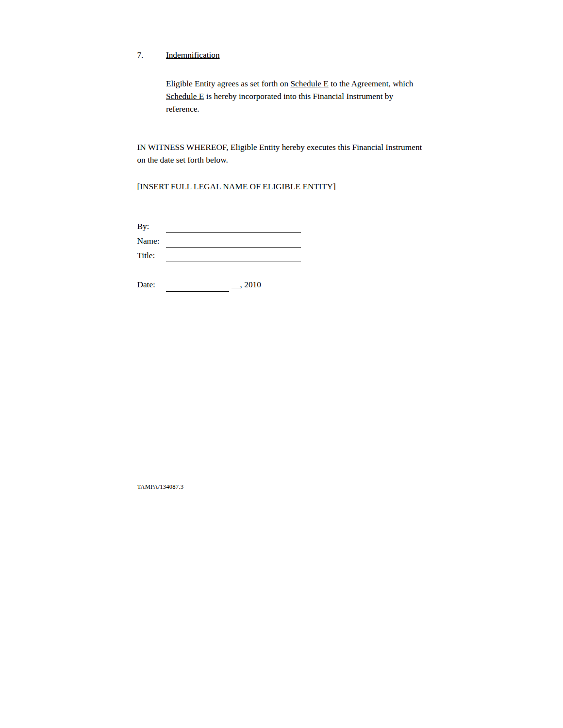7.
Indemnification
Eligible Entity agrees as set forth on Schedule E to the Agreement, which Schedule E is hereby incorporated into this Financial Instrument by reference.
IN WITNESS WHEREOF, Eligible Entity hereby executes this Financial Instrument on the date set forth below.
[INSERT FULL LEGAL NAME OF ELIGIBLE ENTITY]
| By: | |
| Name: | |
| Title: | |
Date:
__, 2010
TAMPA/134087.3